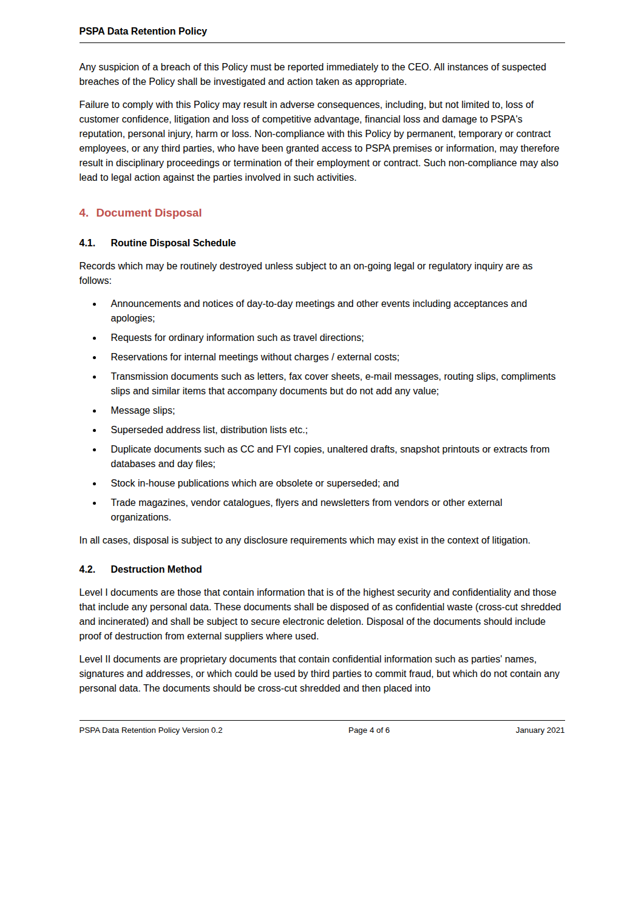PSPA Data Retention Policy
Any suspicion of a breach of this Policy must be reported immediately to the CEO. All instances of suspected breaches of the Policy shall be investigated and action taken as appropriate.
Failure to comply with this Policy may result in adverse consequences, including, but not limited to, loss of customer confidence, litigation and loss of competitive advantage, financial loss and damage to PSPA's reputation, personal injury, harm or loss. Non-compliance with this Policy by permanent, temporary or contract employees, or any third parties, who have been granted access to PSPA premises or information, may therefore result in disciplinary proceedings or termination of their employment or contract. Such non-compliance may also lead to legal action against the parties involved in such activities.
4. Document Disposal
4.1. Routine Disposal Schedule
Records which may be routinely destroyed unless subject to an on-going legal or regulatory inquiry are as follows:
Announcements and notices of day-to-day meetings and other events including acceptances and apologies;
Requests for ordinary information such as travel directions;
Reservations for internal meetings without charges / external costs;
Transmission documents such as letters, fax cover sheets, e-mail messages, routing slips, compliments slips and similar items that accompany documents but do not add any value;
Message slips;
Superseded address list, distribution lists etc.;
Duplicate documents such as CC and FYI copies, unaltered drafts, snapshot printouts or extracts from databases and day files;
Stock in-house publications which are obsolete or superseded; and
Trade magazines, vendor catalogues, flyers and newsletters from vendors or other external organizations.
In all cases, disposal is subject to any disclosure requirements which may exist in the context of litigation.
4.2. Destruction Method
Level I documents are those that contain information that is of the highest security and confidentiality and those that include any personal data. These documents shall be disposed of as confidential waste (cross-cut shredded and incinerated) and shall be subject to secure electronic deletion. Disposal of the documents should include proof of destruction from external suppliers where used.
Level II documents are proprietary documents that contain confidential information such as parties' names, signatures and addresses, or which could be used by third parties to commit fraud, but which do not contain any personal data. The documents should be cross-cut shredded and then placed into
PSPA Data Retention Policy Version 0.2 Page 4 of 6 January 2021